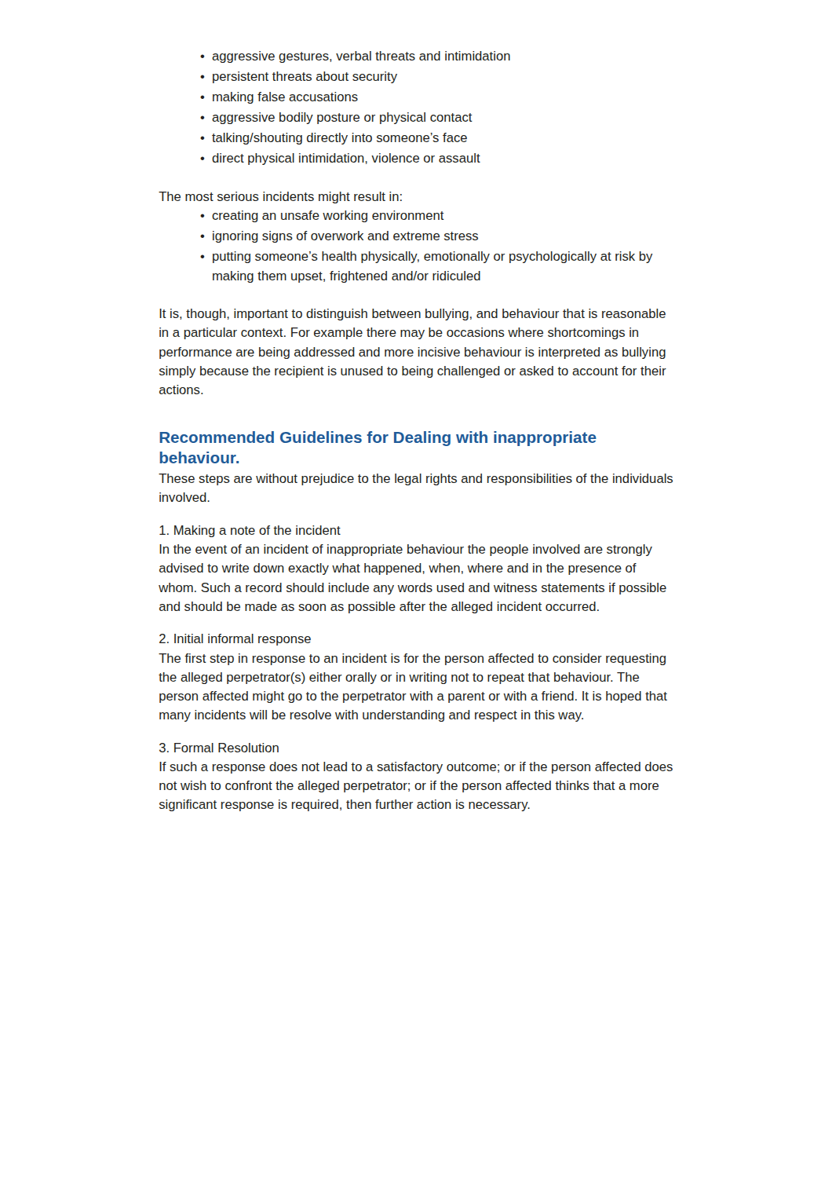aggressive gestures, verbal threats and intimidation
persistent threats about security
making false accusations
aggressive bodily posture or physical contact
talking/shouting directly into someone’s face
direct physical intimidation, violence or assault
The most serious incidents might result in:
creating an unsafe working environment
ignoring signs of overwork and extreme stress
putting someone’s health physically, emotionally or psychologically at risk by making them upset, frightened and/or ridiculed
It is, though, important to distinguish between bullying, and behaviour that is reasonable in a particular context. For example there may be occasions where shortcomings in performance are being addressed and more incisive behaviour is interpreted as bullying simply because the recipient is unused to being challenged or asked to account for their actions.
Recommended Guidelines for Dealing with inappropriate behaviour.
These steps are without prejudice to the legal rights and responsibilities of the individuals involved.
1. Making a note of the incident
In the event of an incident of inappropriate behaviour the people involved are strongly advised to write down exactly what happened, when, where and in the presence of whom. Such a record should include any words used and witness statements if possible and should be made as soon as possible after the alleged incident occurred.
2. Initial informal response
The first step in response to an incident is for the person affected to consider requesting the alleged perpetrator(s) either orally or in writing not to repeat that behaviour. The person affected might go to the perpetrator with a parent or with a friend. It is hoped that many incidents will be resolve with understanding and respect in this way.
3. Formal Resolution
If such a response does not lead to a satisfactory outcome; or if the person affected does not wish to confront the alleged perpetrator; or if the person affected thinks that a more significant response is required, then further action is necessary.